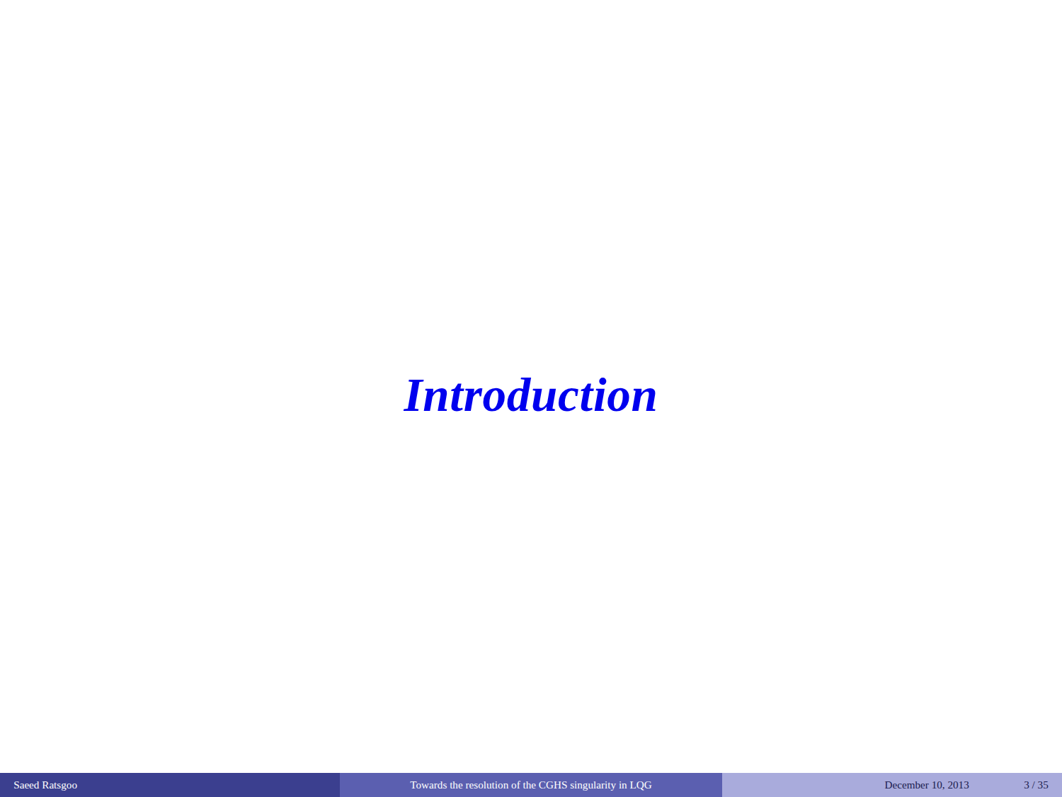Introduction
Saeed Ratsgoo
Towards the resolution of the CGHS singularity in LQG
December 10, 2013 3 / 35